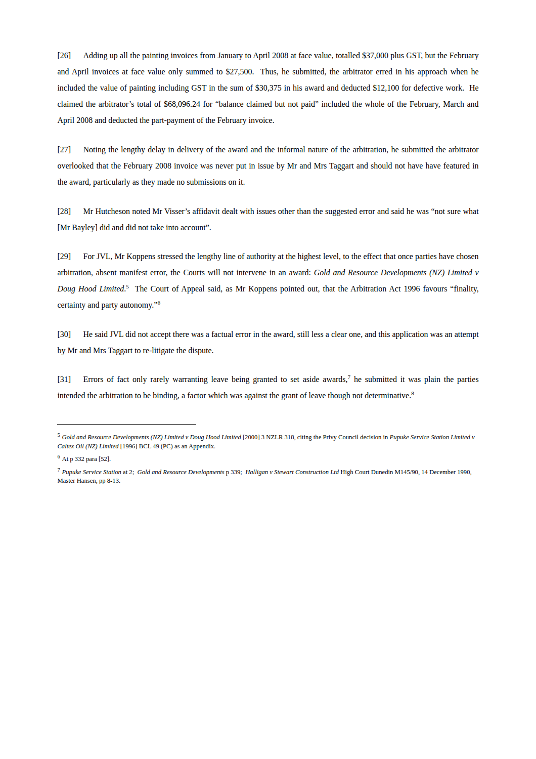[26] Adding up all the painting invoices from January to April 2008 at face value, totalled $37,000 plus GST, but the February and April invoices at face value only summed to $27,500. Thus, he submitted, the arbitrator erred in his approach when he included the value of painting including GST in the sum of $30,375 in his award and deducted $12,100 for defective work. He claimed the arbitrator’s total of $68,096.24 for “balance claimed but not paid” included the whole of the February, March and April 2008 and deducted the part-payment of the February invoice.
[27] Noting the lengthy delay in delivery of the award and the informal nature of the arbitration, he submitted the arbitrator overlooked that the February 2008 invoice was never put in issue by Mr and Mrs Taggart and should not have have featured in the award, particularly as they made no submissions on it.
[28] Mr Hutcheson noted Mr Visser’s affidavit dealt with issues other than the suggested error and said he was “not sure what [Mr Bayley] did and did not take into account”.
[29] For JVL, Mr Koppens stressed the lengthy line of authority at the highest level, to the effect that once parties have chosen arbitration, absent manifest error, the Courts will not intervene in an award: Gold and Resource Developments (NZ) Limited v Doug Hood Limited.5 The Court of Appeal said, as Mr Koppens pointed out, that the Arbitration Act 1996 favours “finality, certainty and party autonomy.”6
[30] He said JVL did not accept there was a factual error in the award, still less a clear one, and this application was an attempt by Mr and Mrs Taggart to re-litigate the dispute.
[31] Errors of fact only rarely warranting leave being granted to set aside awards,7 he submitted it was plain the parties intended the arbitration to be binding, a factor which was against the grant of leave though not determinative.8
5 Gold and Resource Developments (NZ) Limited v Doug Hood Limited [2000] 3 NZLR 318, citing the Privy Council decision in Pupuke Service Station Limited v Caltex Oil (NZ) Limited [1996] BCL 49 (PC) as an Appendix.
6 At p 332 para [52].
7 Pupuke Service Station at 2; Gold and Resource Developments p 339; Halligan v Stewart Construction Ltd High Court Dunedin M145/90, 14 December 1990, Master Hansen, pp 8-13.